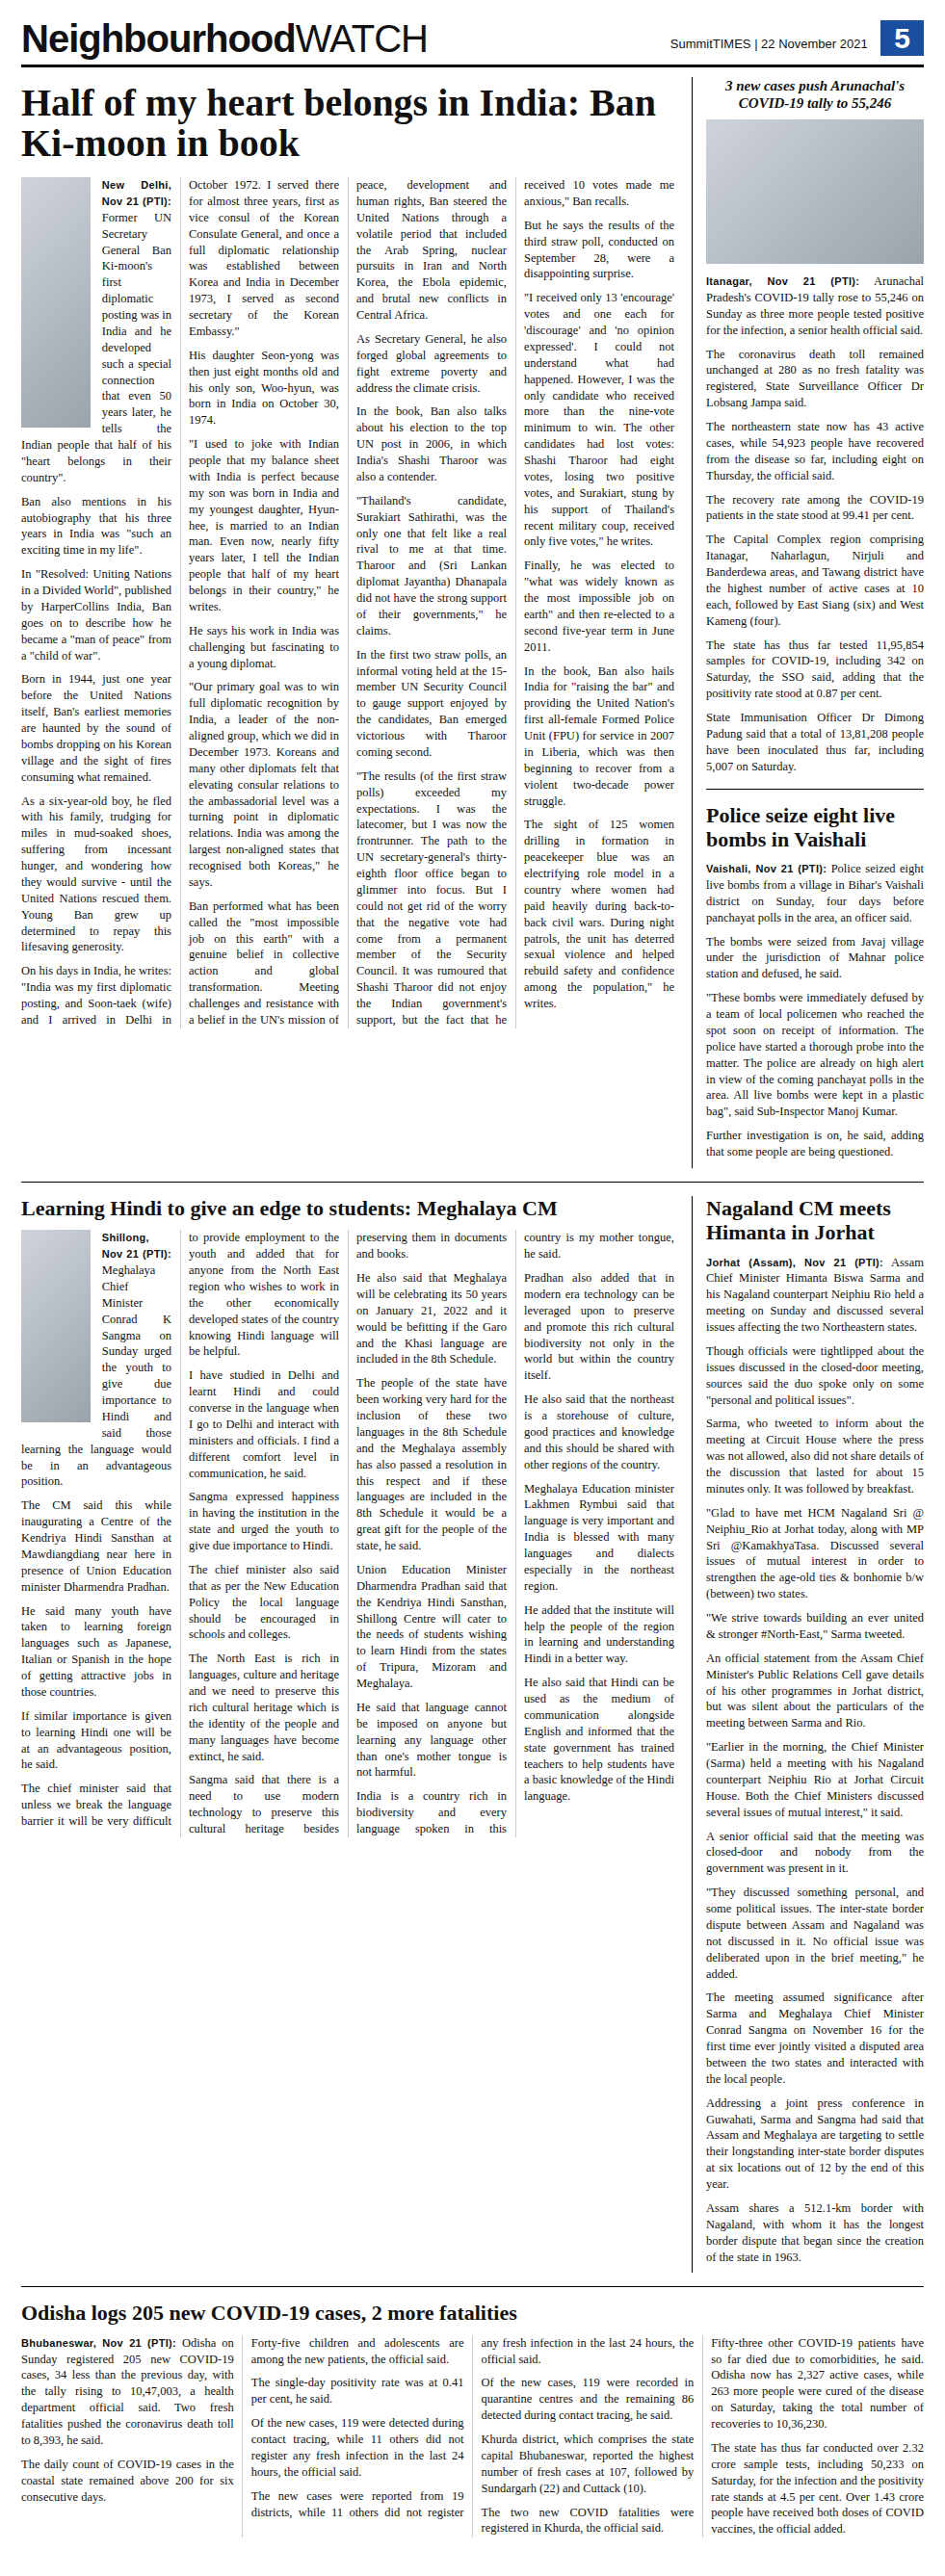NeighbourhoodWATCH
SummitTIMES | 22 November 2021 5
Half of my heart belongs in India: Ban Ki-moon in book
New Delhi, Nov 21 (PTI): Former UN Secretary General Ban Ki-moon's first diplomatic posting was in India and he developed such a special connection that even 50 years later, he tells the Indian people that half of his "heart belongs in their country".
Ban also mentions in his autobiography that his three years in India was "such an exciting time in my life".
In "Resolved: Uniting Nations in a Divided World", published by HarperCollins India, Ban goes on to describe how he became a "man of peace" from a "child of war".
Born in 1944, just one year before the United Nations itself, Ban's earliest memories are haunted by the sound of bombs dropping on his Korean village and the sight of fires consuming what remained.
As a six-year-old boy, he fled with his family, trudging for miles in mud-soaked shoes, suffering from incessant hunger, and wondering how they would survive - until the United Nations rescued them. Young Ban grew up determined to repay this lifesaving generosity.
On his days in India, he writes: "India was my first diplomatic posting, and Soon-taek (wife) and I arrived in Delhi in October 1972. I served there for almost three years, first as vice consul of the Korean Consulate General, and once a full diplomatic relationship was established between Korea and India in December 1973, I served as second secretary of the Korean Embassy."
His daughter Seon-yong was then just eight months old and his only son, Woo-hyun, was born in India on October 30, 1974.
"I used to joke with Indian people that my balance sheet with India is perfect because my son was born in India and my youngest daughter, Hyun-hee, is married to an Indian man. Even now, nearly fifty years later, I tell the Indian people that half of my heart belongs in their country," he writes.
He says his work in India was challenging but fascinating to a young diplomat.
"Our primary goal was to win full diplomatic recognition by India, a leader of the non-aligned group, which we did in December 1973. Koreans and many other diplomats felt that elevating consular relations to the ambassadorial level was a turning point in diplomatic relations. India was among the largest non-aligned states that recognised both Koreas," he says.
Ban performed what has been called the "most impossible job on this earth" with a genuine belief in collective action and global transformation. Meeting challenges and resistance with a belief in the UN's mission of peace, development and human rights, Ban steered the United Nations through a volatile period that included the Arab Spring, nuclear pursuits in Iran and North Korea, the Ebola epidemic, and brutal new conflicts in Central Africa.
As Secretary General, he also forged global agreements to fight extreme poverty and address the climate crisis.
In the book, Ban also talks about his election to the top UN post in 2006, in which India's Shashi Tharoor was also a contender.
"Thailand's candidate, Surakiart Sathirathi, was the only one that felt like a real rival to me at that time. Tharoor and (Sri Lankan diplomat Jayantha) Dhanapala did not have the strong support of their governments," he claims.
In the first two straw polls, an informal voting held at the 15-member UN Security Council to gauge support enjoyed by the candidates, Ban emerged victorious with Tharoor coming second.
"The results (of the first straw polls) exceeded my expectations. I was the latecomer, but I was now the frontrunner. The path to the UN secretary-general's thirty-eighth floor office began to glimmer into focus. But I could not get rid of the worry that the negative vote had come from a permanent member of the Security Council. It was rumoured that Shashi Tharoor did not enjoy the Indian government's support, but the fact that he received 10 votes made me anxious," Ban recalls.
But he says the results of the third straw poll, conducted on September 28, were a disappointing surprise.
"I received only 13 'encourage' votes and one each for 'discourage' and 'no opinion expressed'. I could not understand what had happened. However, I was the only candidate who received more than the nine-vote minimum to win. The other candidates had lost votes: Shashi Tharoor had eight votes, losing two positive votes, and Surakiart, stung by his support of Thailand's recent military coup, received only five votes," he writes.
Finally, he was elected to "what was widely known as the most impossible job on earth" and then re-elected to a second five-year term in June 2011.
In the book, Ban also hails India for "raising the bar" and providing the United Nation's first all-female Formed Police Unit (FPU) for service in 2007 in Liberia, which was then beginning to recover from a violent two-decade power struggle.
The sight of 125 women drilling in formation in peacekeeper blue was an electrifying role model in a country where women had paid heavily during back-to-back civil wars. During night patrols, the unit has deterred sexual violence and helped rebuild safety and confidence among the population," he writes.
3 new cases push Arunachal's COVID-19 tally to 55,246
Itanagar, Nov 21 (PTI): Arunachal Pradesh's COVID-19 tally rose to 55,246 on Sunday as three more people tested positive for the infection, a senior health official said.
The coronavirus death toll remained unchanged at 280 as no fresh fatality was registered, State Surveillance Officer Dr Lobsang Jampa said.
The northeastern state now has 43 active cases, while 54,923 people have recovered from the disease so far, including eight on Thursday, the official said.
The recovery rate among the COVID-19 patients in the state stood at 99.41 per cent.
The Capital Complex region comprising Itanagar, Naharlagun, Nirjuli and Banderdewa areas, and Tawang district have the highest number of active cases at 10 each, followed by East Siang (six) and West Kameng (four).
The state has thus far tested 11,95,854 samples for COVID-19, including 342 on Saturday, the SSO said, adding that the positivity rate stood at 0.87 per cent.
State Immunisation Officer Dr Dimong Padung said that a total of 13,81,208 people have been inoculated thus far, including 5,007 on Saturday.
Police seize eight live bombs in Vaishali
Vaishali, Nov 21 (PTI): Police seized eight live bombs from a village in Bihar's Vaishali district on Sunday, four days before panchayat polls in the area, an officer said.
The bombs were seized from Javaj village under the jurisdiction of Mahnar police station and defused, he said.
"These bombs were immediately defused by a team of local policemen who reached the spot soon on receipt of information. The police have started a thorough probe into the matter. The police are already on high alert in view of the coming panchayat polls in the area. All live bombs were kept in a plastic bag", said Sub-Inspector Manoj Kumar.
Further investigation is on, he said, adding that some people are being questioned.
Learning Hindi to give an edge to students: Meghalaya CM
Shillong, Nov 21 (PTI): Meghalaya Chief Minister Conrad K Sangma on Sunday urged the youth to give due importance to Hindi and said those learning the language would be in an advantageous position.
The CM said this while inaugurating a Centre of the Kendriya Hindi Sansthan at Mawdiangdiang near here in presence of Union Education minister Dharmendra Pradhan.
He said many youth have taken to learning foreign languages such as Japanese, Italian or Spanish in the hope of getting attractive jobs in those countries.
If similar importance is given to learning Hindi one will be at an advantageous position, he said.
The chief minister said that unless we break the language barrier it will be very difficult to provide employment to the youth and added that for anyone from the North East region who wishes to work in the other economically developed states of the country knowing Hindi language will be helpful.
I have studied in Delhi and learnt Hindi and could converse in the language when I go to Delhi and interact with ministers and officials. I find a different comfort level in communication, he said.
Sangma expressed happiness in having the institution in the state and urged the youth to give due importance to Hindi.
The chief minister also said that as per the New Education Policy the local language should be encouraged in schools and colleges.
The North East is rich in languages, culture and heritage and we need to preserve this rich cultural heritage which is the identity of the people and many languages have become extinct, he said.
Sangma said that there is a need to use modern technology to preserve this cultural heritage besides preserving them in documents and books.
He also said that Meghalaya will be celebrating its 50 years on January 21, 2022 and it would be befitting if the Garo and the Khasi language are included in the 8th Schedule.
The people of the state have been working very hard for the inclusion of these two languages in the 8th Schedule and the Meghalaya assembly has also passed a resolution in this respect and if these languages are included in the 8th Schedule it would be a great gift for the people of the state, he said.
Union Education Minister Dharmendra Pradhan said that the Kendriya Hindi Sansthan, Shillong Centre will cater to the needs of students wishing to learn Hindi from the states of Tripura, Mizoram and Meghalaya.
He said that language cannot be imposed on anyone but learning any language other than one's mother tongue is not harmful.
India is a country rich in biodiversity and every language spoken in this country is my mother tongue, he said.
Pradhan also added that in modern era technology can be leveraged upon to preserve and promote this rich cultural biodiversity not only in the world but within the country itself.
He also said that the northeast is a storehouse of culture, good practices and knowledge and this should be shared with other regions of the country.
Meghalaya Education minister Lakhmen Rymbui said that language is very important and India is blessed with many languages and dialects especially in the northeast region.
He added that the institute will help the people of the region in learning and understanding Hindi in a better way.
He also said that Hindi can be used as the medium of communication alongside English and informed that the state government has trained teachers to help students have a basic knowledge of the Hindi language.
Nagaland CM meets Himanta in Jorhat
Jorhat (Assam), Nov 21 (PTI): Assam Chief Minister Himanta Biswa Sarma and his Nagaland counterpart Neiphiu Rio held a meeting on Sunday and discussed several issues affecting the two Northeastern states.
Though officials were tightlipped about the issues discussed in the closed-door meeting, sources said the duo spoke only on some "personal and political issues".
Sarma, who tweeted to inform about the meeting at Circuit House where the press was not allowed, also did not share details of the discussion that lasted for about 15 minutes only. It was followed by breakfast.
"Glad to have met HCM Nagaland Sri @ Neiphiu_Rio at Jorhat today, along with MP Sri @KamakhyaTasa. Discussed several issues of mutual interest in order to strengthen the age-old ties & bonhomie b/w (between) two states.
"We strive towards building an ever united & stronger #North-East," Sarma tweeted.
An official statement from the Assam Chief Minister's Public Relations Cell gave details of his other programmes in Jorhat district, but was silent about the particulars of the meeting between Sarma and Rio.
"Earlier in the morning, the Chief Minister (Sarma) held a meeting with his Nagaland counterpart Neiphiu Rio at Jorhat Circuit House. Both the Chief Ministers discussed several issues of mutual interest," it said.
A senior official said that the meeting was closed-door and nobody from the government was present in it.
"They discussed something personal, and some political issues. The inter-state border dispute between Assam and Nagaland was not discussed in it. No official issue was deliberated upon in the brief meeting," he added.
The meeting assumed significance after Sarma and Meghalaya Chief Minister Conrad Sangma on November 16 for the first time ever jointly visited a disputed area between the two states and interacted with the local people.
Addressing a joint press conference in Guwahati, Sarma and Sangma had said that Assam and Meghalaya are targeting to settle their longstanding inter-state border disputes at six locations out of 12 by the end of this year.
Assam shares a 512.1-km border with Nagaland, with whom it has the longest border dispute that began since the creation of the state in 1963.
Odisha logs 205 new COVID-19 cases, 2 more fatalities
Bhubaneswar, Nov 21 (PTI): Odisha on Sunday registered 205 new COVID-19 cases, 34 less than the previous day, with the tally rising to 10,47,003, a health department official said. Two fresh fatalities pushed the coronavirus death toll to 8,393, he said.
The daily count of COVID-19 cases in the coastal state remained above 200 for six consecutive days.
Forty-five children and adolescents are among the new patients, the official said.
The single-day positivity rate was at 0.41 per cent, he said.
Of the new cases, 119 were detected during contact tracing, while 11 others did not register any fresh infection in the last 24 hours, the official said.
The new cases were reported from 19 districts, while 11 others did not register any fresh infection in the last 24 hours, the official said.
Of the new cases, 119 were recorded in quarantine centres and the remaining 86 detected during contact tracing, he said.
Khurda district, which comprises the state capital Bhubaneswar, reported the highest number of fresh cases at 107, followed by Sundargarh (22) and Cuttack (10).
The two new COVID fatalities were registered in Khurda, the official said.
Fifty-three other COVID-19 patients have so far died due to comorbidities, he said. Odisha now has 2,327 active cases, while 263 more people were cured of the disease on Saturday, taking the total number of recoveries to 10,36,230.
The state has thus far conducted over 2.32 crore sample tests, including 50,233 on Saturday, for the infection and the positivity rate stands at 4.5 per cent. Over 1.43 crore people have received both doses of COVID vaccines, the official added.